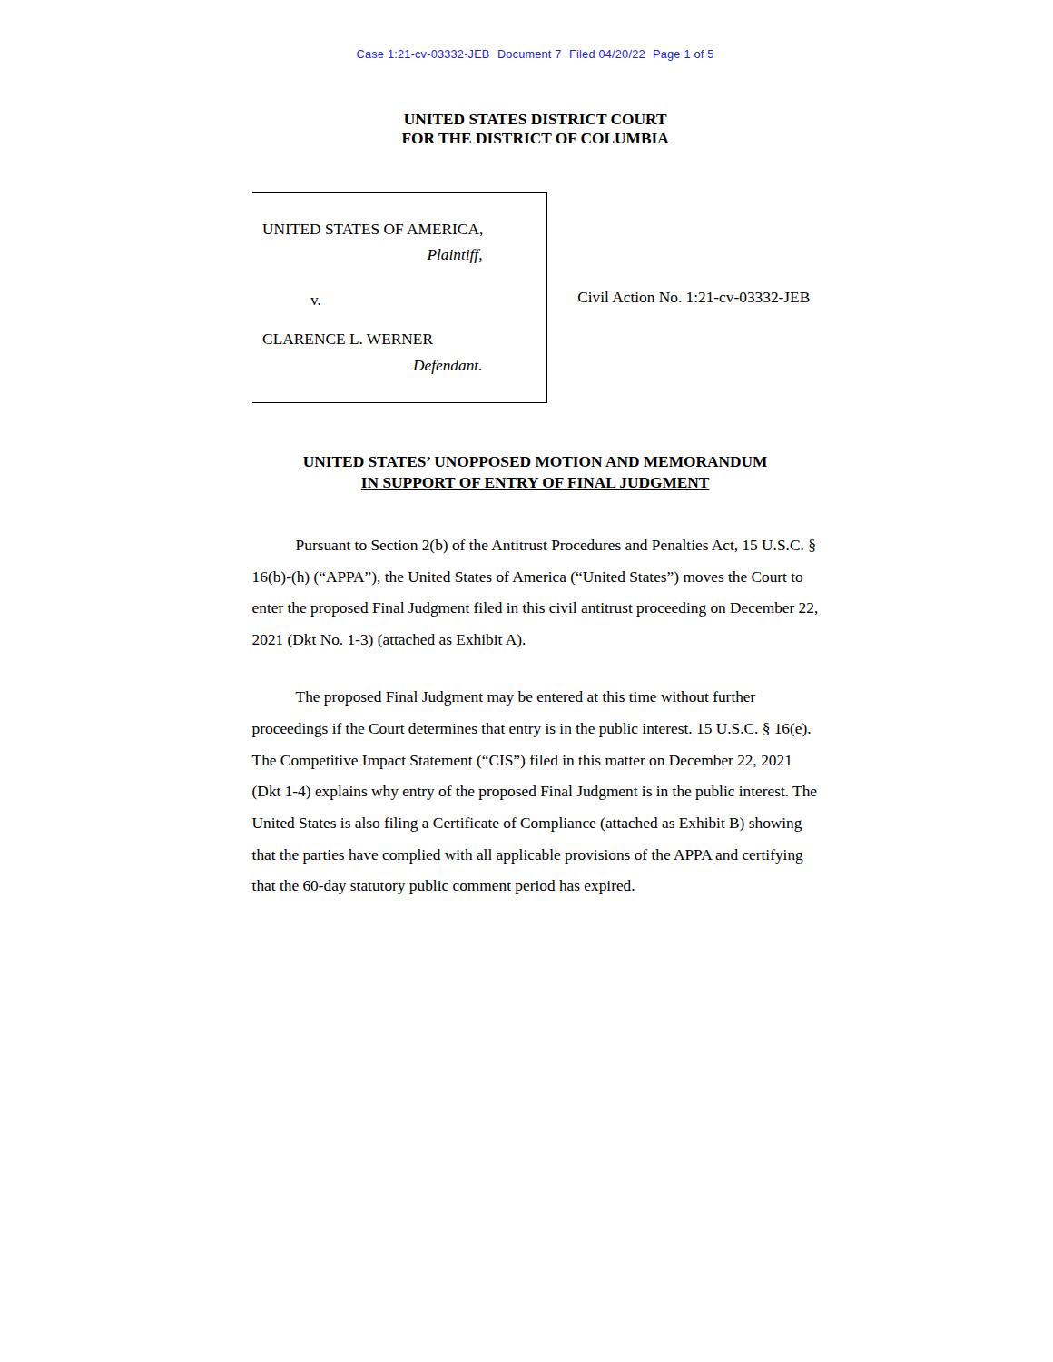Case 1:21-cv-03332-JEB Document 7 Filed 04/20/22 Page 1 of 5
UNITED STATES DISTRICT COURT
FOR THE DISTRICT OF COLUMBIA
| UNITED STATES OF AMERICA, Plaintiff, v. CLARENCE L. WERNER Defendant. | Civil Action No. 1:21-cv-03332-JEB |
UNITED STATES’ UNOPPOSED MOTION AND MEMORANDUM
IN SUPPORT OF ENTRY OF FINAL JUDGMENT
Pursuant to Section 2(b) of the Antitrust Procedures and Penalties Act, 15 U.S.C. § 16(b)-(h) (“APPA”), the United States of America (“United States”) moves the Court to enter the proposed Final Judgment filed in this civil antitrust proceeding on December 22, 2021 (Dkt No. 1-3) (attached as Exhibit A).
The proposed Final Judgment may be entered at this time without further proceedings if the Court determines that entry is in the public interest. 15 U.S.C. § 16(e). The Competitive Impact Statement (“CIS”) filed in this matter on December 22, 2021 (Dkt 1-4) explains why entry of the proposed Final Judgment is in the public interest. The United States is also filing a Certificate of Compliance (attached as Exhibit B) showing that the parties have complied with all applicable provisions of the APPA and certifying that the 60-day statutory public comment period has expired.